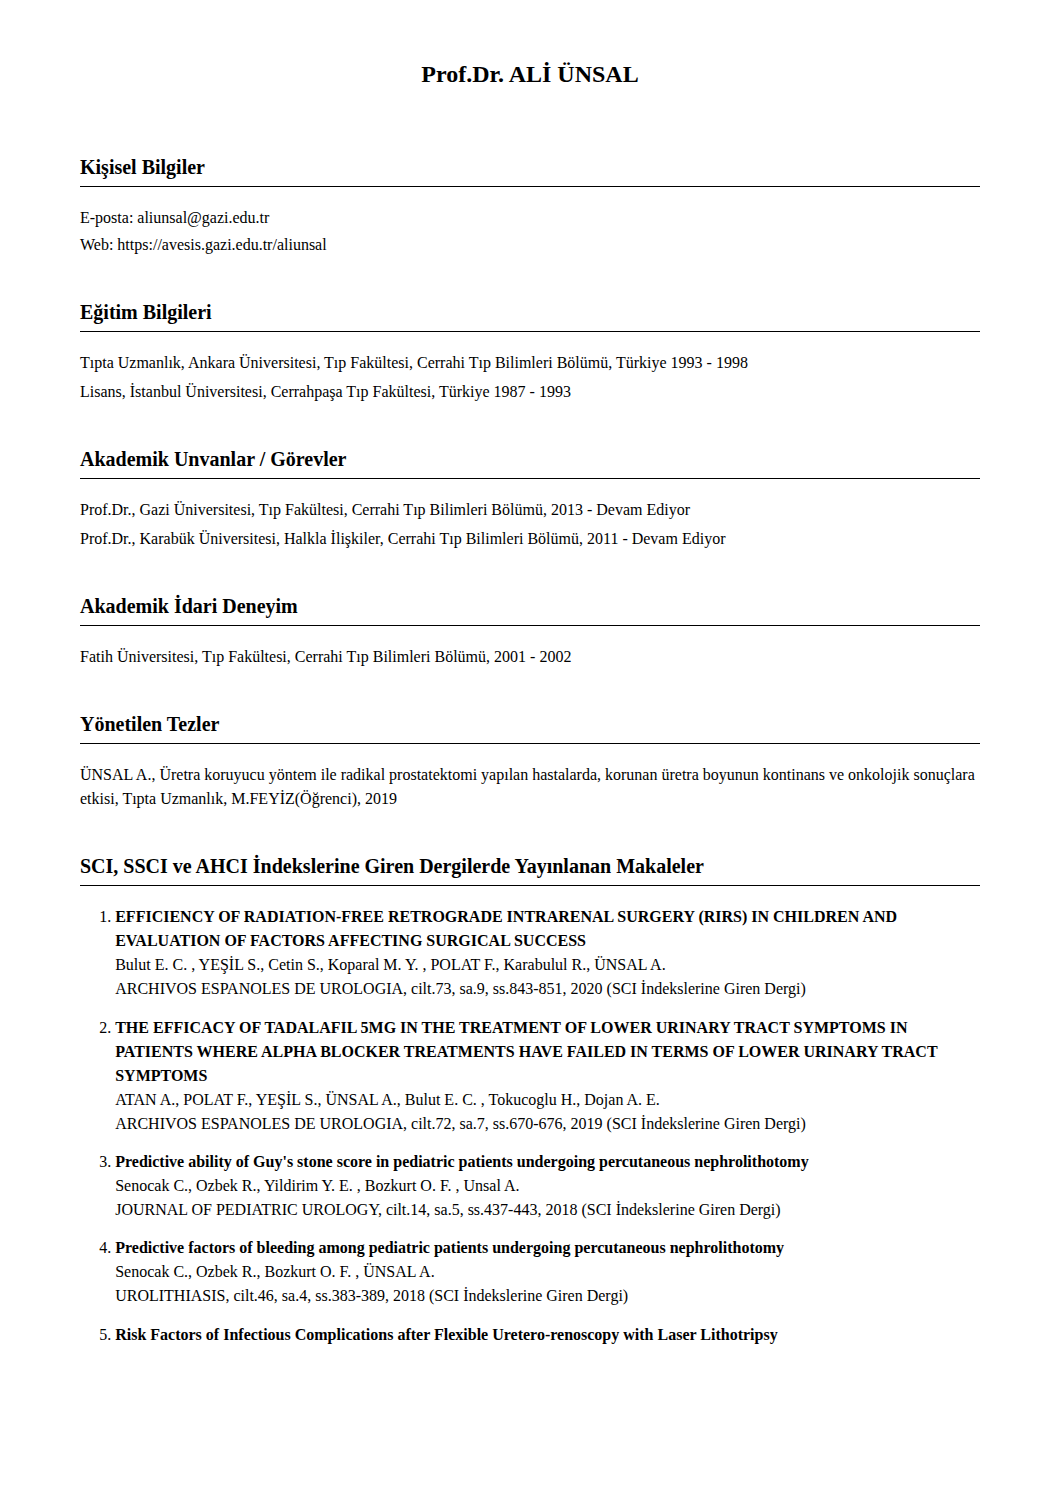Prof.Dr. ALİ ÜNSAL
Kişisel Bilgiler
E-posta: aliunsal@gazi.edu.tr
Web: https://avesis.gazi.edu.tr/aliunsal
Eğitim Bilgileri
Tıpta Uzmanlık, Ankara Üniversitesi, Tıp Fakültesi, Cerrahi Tıp Bilimleri Bölümü, Türkiye 1993 - 1998
Lisans, İstanbul Üniversitesi, Cerrahpaşa Tıp Fakültesi, Türkiye 1987 - 1993
Akademik Unvanlar / Görevler
Prof.Dr., Gazi Üniversitesi, Tıp Fakültesi, Cerrahi Tıp Bilimleri Bölümü, 2013 - Devam Ediyor
Prof.Dr., Karabük Üniversitesi, Halkla İlişkiler, Cerrahi Tıp Bilimleri Bölümü, 2011 - Devam Ediyor
Akademik İdari Deneyim
Fatih Üniversitesi, Tıp Fakültesi, Cerrahi Tıp Bilimleri Bölümü, 2001 - 2002
Yönetilen Tezler
ÜNSAL A., Üretra koruyucu yöntem ile radikal prostatektomi yapılan hastalarda, korunan üretra boyunun kontinans ve onkolojik sonuçlara etkisi, Tıpta Uzmanlık, M.FEYİZ(Öğrenci), 2019
SCI, SSCI ve AHCI İndekslerine Giren Dergilerde Yayınlanan Makaleler
EFFICIENCY OF RADIATION-FREE RETROGRADE INTRARENAL SURGERY (RIRS) IN CHILDREN AND EVALUATION OF FACTORS AFFECTING SURGICAL SUCCESS
Bulut E. C. , YEŞİL S., Cetin S., Koparal M. Y. , POLAT F., Karabulul R., ÜNSAL A.
ARCHIVOS ESPANOLES DE UROLOGIA, cilt.73, sa.9, ss.843-851, 2020 (SCI İndekslerine Giren Dergi)
THE EFFICACY OF TADALAFIL 5MG IN THE TREATMENT OF LOWER URINARY TRACT SYMPTOMS IN PATIENTS WHERE ALPHA BLOCKER TREATMENTS HAVE FAILED IN TERMS OF LOWER URINARY TRACT SYMPTOMS
ATAN A., POLAT F., YEŞİL S., ÜNSAL A., Bulut E. C. , Tokucoglu H., Dojan A. E.
ARCHIVOS ESPANOLES DE UROLOGIA, cilt.72, sa.7, ss.670-676, 2019 (SCI İndekslerine Giren Dergi)
Predictive ability of Guy's stone score in pediatric patients undergoing percutaneous nephrolithotomy
Senocak C., Ozbek R., Yildirim Y. E. , Bozkurt O. F. , Unsal A.
JOURNAL OF PEDIATRIC UROLOGY, cilt.14, sa.5, ss.437-443, 2018 (SCI İndekslerine Giren Dergi)
Predictive factors of bleeding among pediatric patients undergoing percutaneous nephrolithotomy
Senocak C., Ozbek R., Bozkurt O. F. , ÜNSAL A.
UROLITHIASIS, cilt.46, sa.4, ss.383-389, 2018 (SCI İndekslerine Giren Dergi)
Risk Factors of Infectious Complications after Flexible Uretero-renoscopy with Laser Lithotripsy